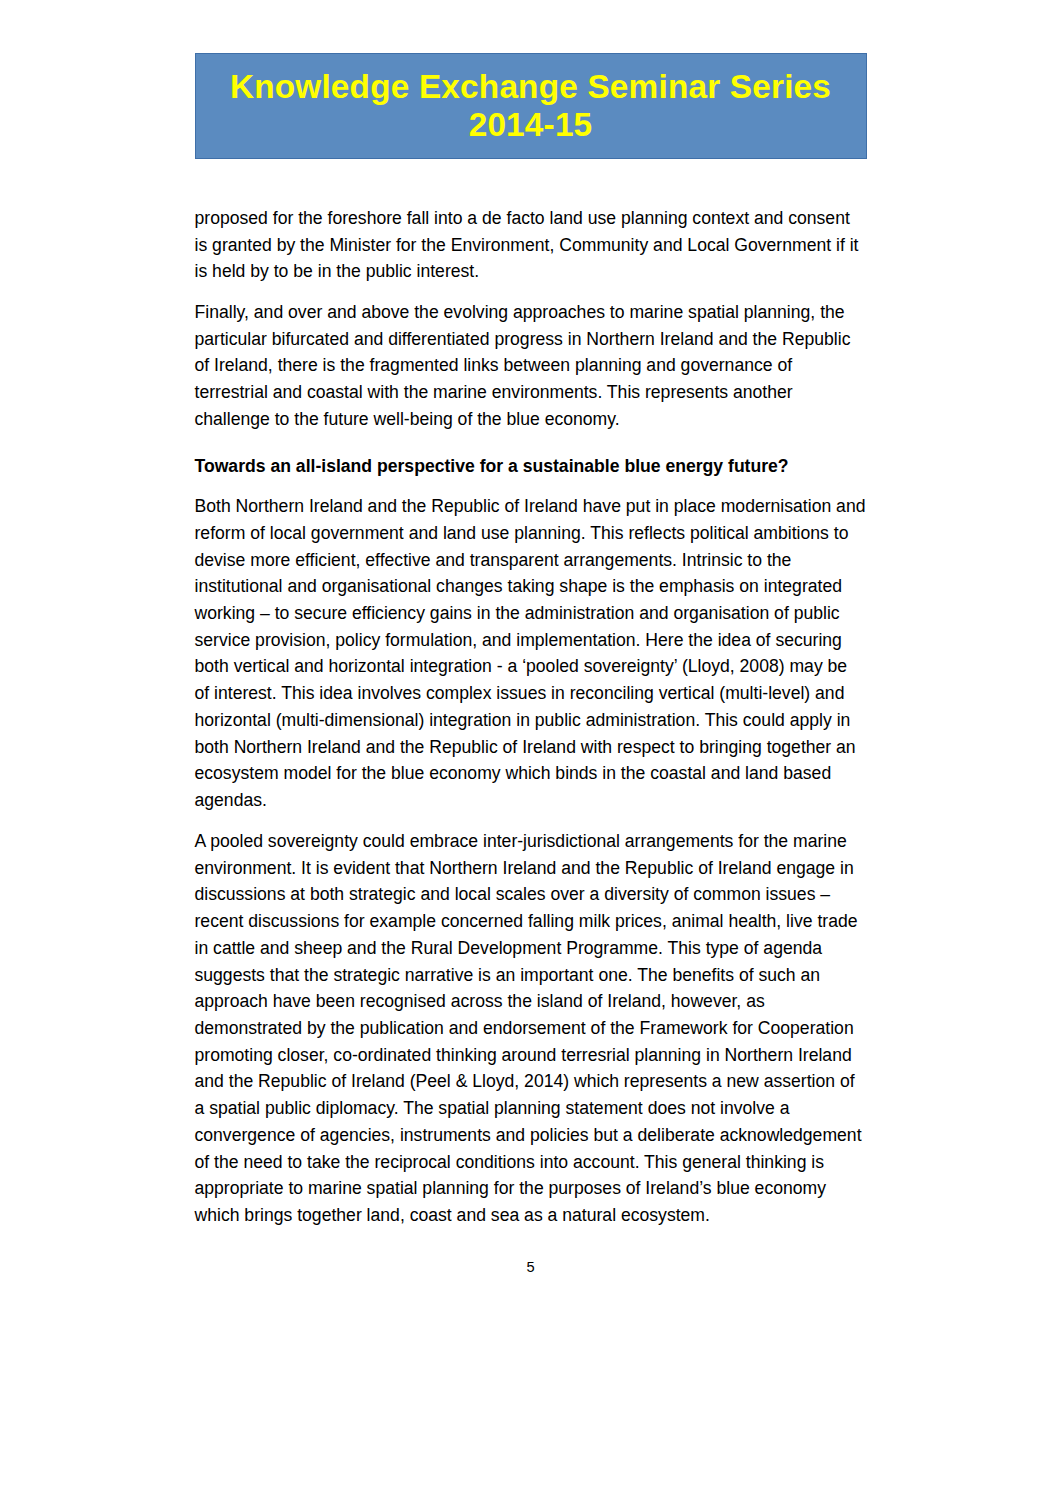Knowledge Exchange Seminar Series 2014-15
proposed for the foreshore fall into a de facto land use planning context and consent is granted by the Minister for the Environment, Community and Local Government if it is held by to be in the public interest.
Finally, and over and above the evolving approaches to marine spatial planning, the particular bifurcated and differentiated progress in Northern Ireland and the Republic of Ireland, there is the fragmented links between planning and governance of terrestrial and coastal with the marine environments. This represents another challenge to the future well-being of the blue economy.
Towards an all-island perspective for a sustainable blue energy future?
Both Northern Ireland and the Republic of Ireland have put in place modernisation and reform of local government and land use planning. This reflects political ambitions to devise more efficient, effective and transparent arrangements. Intrinsic to the institutional and organisational changes taking shape is the emphasis on integrated working – to secure efficiency gains in the administration and organisation of public service provision, policy formulation, and implementation. Here the idea of securing both vertical and horizontal integration - a ‘pooled sovereignty’ (Lloyd, 2008) may be of interest. This idea involves complex issues in reconciling vertical (multi-level) and horizontal (multi-dimensional) integration in public administration. This could apply in both Northern Ireland and the Republic of Ireland with respect to bringing together an ecosystem model for the blue economy which binds in the coastal and land based agendas.
A pooled sovereignty could embrace inter-jurisdictional arrangements for the marine environment. It is evident that Northern Ireland and the Republic of Ireland engage in discussions at both strategic and local scales over a diversity of common issues – recent discussions for example concerned falling milk prices, animal health, live trade in cattle and sheep and the Rural Development Programme. This type of agenda suggests that the strategic narrative is an important one. The benefits of such an approach have been recognised across the island of Ireland, however, as demonstrated by the publication and endorsement of the Framework for Cooperation promoting closer, co-ordinated thinking around terresrial planning in Northern Ireland and the Republic of Ireland (Peel & Lloyd, 2014) which represents a new assertion of a spatial public diplomacy. The spatial planning statement does not involve a convergence of agencies, instruments and policies but a deliberate acknowledgement of the need to take the reciprocal conditions into account. This general thinking is appropriate to marine spatial planning for the purposes of Ireland’s blue economy which brings together land, coast and sea as a natural ecosystem.
5